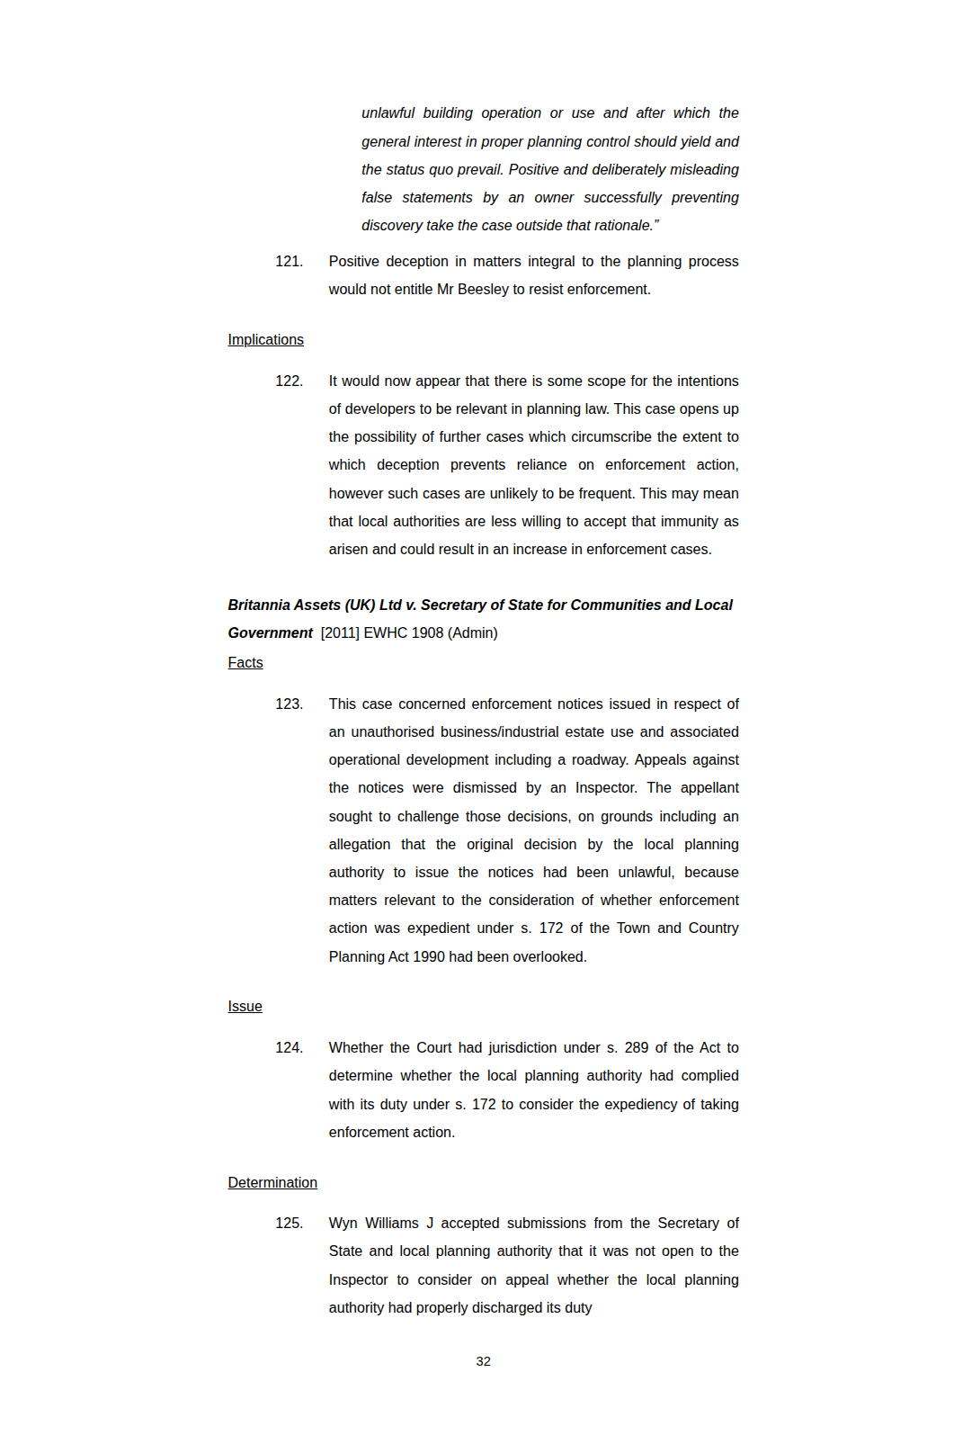unlawful building operation or use and after which the general interest in proper planning control should yield and the status quo prevail. Positive and deliberately misleading false statements by an owner successfully preventing discovery take the case outside that rationale.”
121. Positive deception in matters integral to the planning process would not entitle Mr Beesley to resist enforcement.
Implications
122. It would now appear that there is some scope for the intentions of developers to be relevant in planning law. This case opens up the possibility of further cases which circumscribe the extent to which deception prevents reliance on enforcement action, however such cases are unlikely to be frequent. This may mean that local authorities are less willing to accept that immunity as arisen and could result in an increase in enforcement cases.
Britannia Assets (UK) Ltd v. Secretary of State for Communities and Local Government [2011] EWHC 1908 (Admin)
Facts
123. This case concerned enforcement notices issued in respect of an unauthorised business/industrial estate use and associated operational development including a roadway. Appeals against the notices were dismissed by an Inspector. The appellant sought to challenge those decisions, on grounds including an allegation that the original decision by the local planning authority to issue the notices had been unlawful, because matters relevant to the consideration of whether enforcement action was expedient under s. 172 of the Town and Country Planning Act 1990 had been overlooked.
Issue
124. Whether the Court had jurisdiction under s. 289 of the Act to determine whether the local planning authority had complied with its duty under s. 172 to consider the expediency of taking enforcement action.
Determination
125. Wyn Williams J accepted submissions from the Secretary of State and local planning authority that it was not open to the Inspector to consider on appeal whether the local planning authority had properly discharged its duty
32